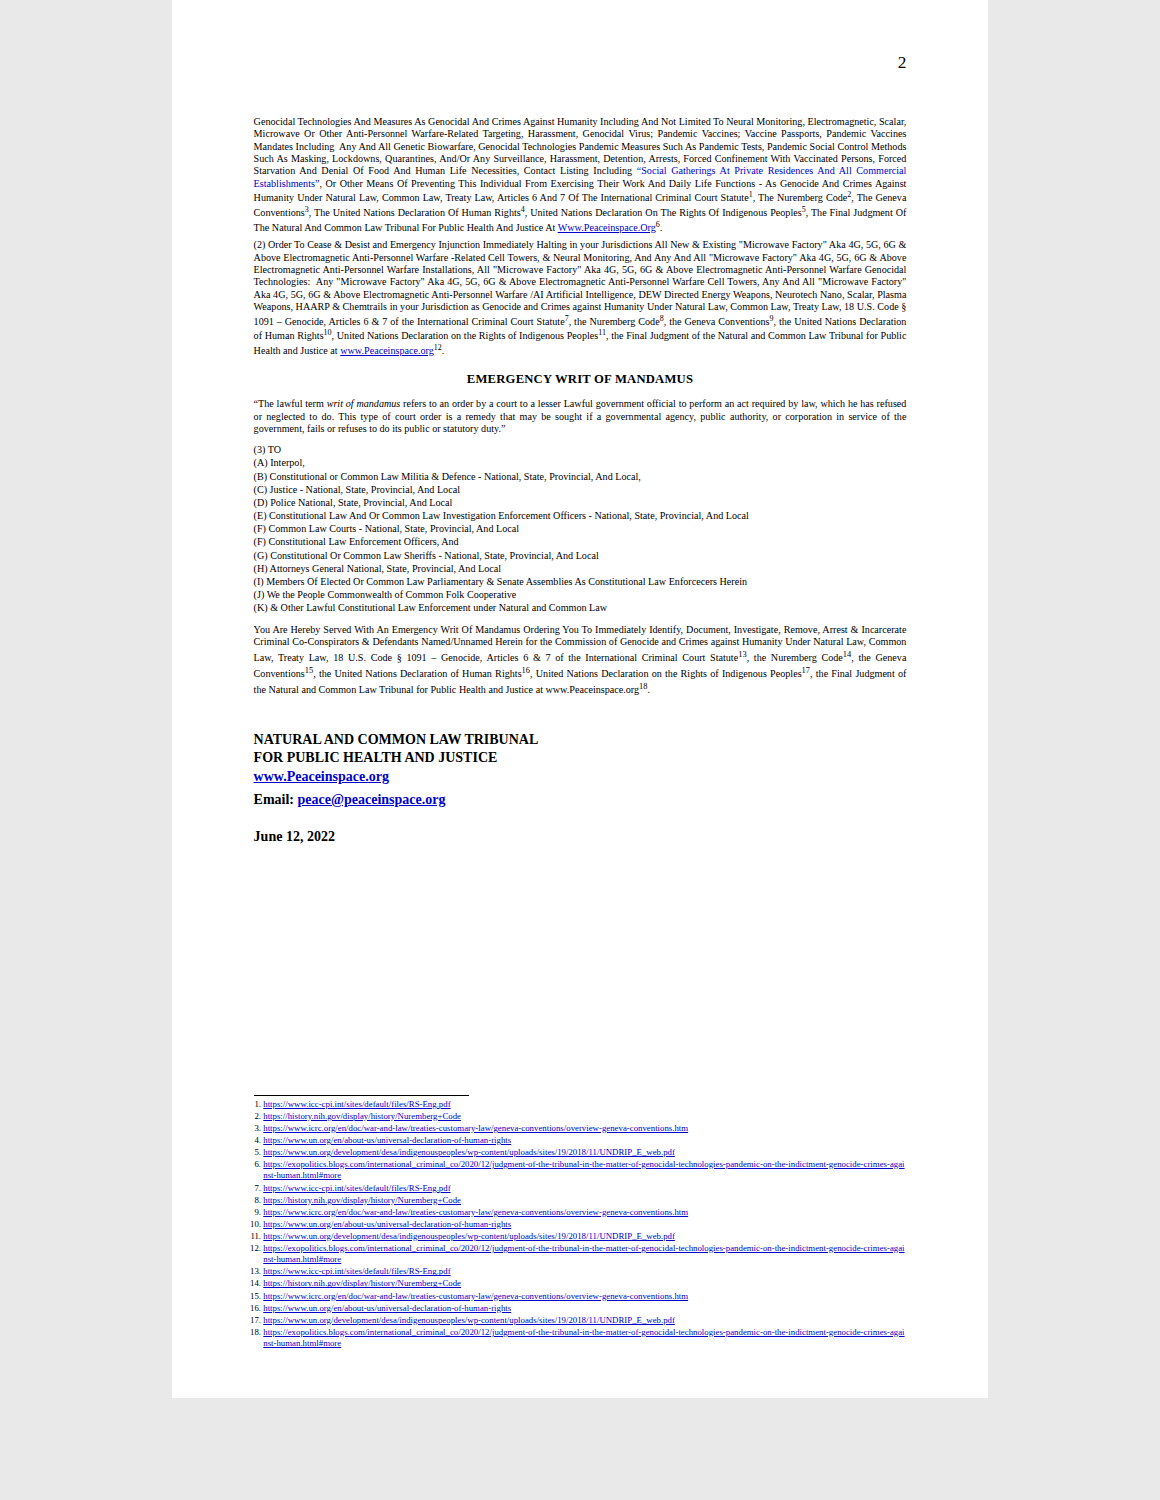2
Genocidal Technologies And Measures As Genocidal And Crimes Against Humanity Including And Not Limited To Neural Monitoring, Electromagnetic, Scalar, Microwave Or Other Anti-Personnel Warfare-Related Targeting, Harassment, Genocidal Virus; Pandemic Vaccines; Vaccine Passports, Pandemic Vaccines Mandates Including Any And All Genetic Biowarfare, Genocidal Technologies Pandemic Measures Such As Pandemic Tests, Pandemic Social Control Methods Such As Masking, Lockdowns, Quarantines, And/Or Any Surveillance, Harassment, Detention, Arrests, Forced Confinement With Vaccinated Persons, Forced Starvation And Denial Of Food And Human Life Necessities, Contact Listing Including “Social Gatherings At Private Residences And All Commercial Establishments”, Or Other Means Of Preventing This Individual From Exercising Their Work And Daily Life Functions - As Genocide And Crimes Against Humanity Under Natural Law, Common Law, Treaty Law, Articles 6 And 7 Of The International Criminal Court Statute1, The Nuremberg Code2, The Geneva Conventions3, The United Nations Declaration Of Human Rights4, United Nations Declaration On The Rights Of Indigenous Peoples5, The Final Judgment Of The Natural And Common Law Tribunal For Public Health And Justice At Www.Peaceinspace.Org6.
(2) Order To Cease & Desist and Emergency Injunction Immediately Halting in your Jurisdictions All New & Existing "Microwave Factory" Aka 4G, 5G, 6G & Above Electromagnetic Anti-Personnel Warfare -Related Cell Towers, & Neural Monitoring, And Any And All "Microwave Factory" Aka 4G, 5G, 6G & Above Electromagnetic Anti-Personnel Warfare Installations, All "Microwave Factory" Aka 4G, 5G, 6G & Above Electromagnetic Anti-Personnel Warfare Genocidal Technologies: Any "Microwave Factory" Aka 4G, 5G, 6G & Above Electromagnetic Anti-Personnel Warfare Cell Towers, Any And All "Microwave Factory" Aka 4G, 5G, 6G & Above Electromagnetic Anti-Personnel Warfare /AI Artificial Intelligence, DEW Directed Energy Weapons, Neurotech Nano, Scalar, Plasma Weapons, HAARP & Chemtrails in your Jurisdiction as Genocide and Crimes against Humanity Under Natural Law, Common Law, Treaty Law, 18 U.S. Code § 1091 – Genocide, Articles 6 & 7 of the International Criminal Court Statute7, the Nuremberg Code8, the Geneva Conventions9, the United Nations Declaration of Human Rights10, United Nations Declaration on the Rights of Indigenous Peoples11, the Final Judgment of the Natural and Common Law Tribunal for Public Health and Justice at www.Peaceinspace.org12.
EMERGENCY WRIT OF MANDAMUS
“The lawful term writ of mandamus refers to an order by a court to a lesser Lawful government official to perform an act required by law, which he has refused or neglected to do. This type of court order is a remedy that may be sought if a governmental agency, public authority, or corporation in service of the government, fails or refuses to do its public or statutory duty.”
(3) TO
(A) Interpol,
(B) Constitutional or Common Law Militia & Defence - National, State, Provincial, And Local,
(C) Justice - National, State, Provincial, And Local
(D) Police National, State, Provincial, And Local
(E) Constitutional Law And Or Common Law Investigation Enforcement Officers - National, State, Provincial, And Local
(F) Common Law Courts - National, State, Provincial, And Local
(F) Constitutional Law Enforcement Officers, And
(G) Constitutional Or Common Law Sheriffs - National, State, Provincial, And Local
(H) Attorneys General National, State, Provincial, And Local
(I) Members Of Elected Or Common Law Parliamentary & Senate Assemblies As Constitutional Law Enforcecers Herein
(J) We the People Commonwealth of Common Folk Cooperative
(K) & Other Lawful Constitutional Law Enforcement under Natural and Common Law
You Are Hereby Served With An Emergency Writ Of Mandamus Ordering You To Immediately Identify, Document, Investigate, Remove, Arrest & Incarcerate Criminal Co-Conspirators & Defendants Named/Unnamed Herein for the Commission of Genocide and Crimes against Humanity Under Natural Law, Common Law, Treaty Law, 18 U.S. Code § 1091 – Genocide, Articles 6 & 7 of the International Criminal Court Statute13, the Nuremberg Code14, the Geneva Conventions15, the United Nations Declaration of Human Rights16, United Nations Declaration on the Rights of Indigenous Peoples17, the Final Judgment of the Natural and Common Law Tribunal for Public Health and Justice at www.Peaceinspace.org18.
NATURAL AND COMMON LAW TRIBUNAL
FOR PUBLIC HEALTH AND JUSTICE
www.Peaceinspace.org
Email: peace@peaceinspace.org
June 12, 2022
https://www.icc-cpi.int/sites/default/files/RS-Eng.pdf
https://history.nih.gov/display/history/Nuremberg+Code
https://www.icrc.org/en/doc/war-and-law/treaties-customary-law/geneva-conventions/overview-geneva-conventions.htm
https://www.un.org/en/about-us/universal-declaration-of-human-rights
https://www.un.org/development/desa/indigenouspeoples/wp-content/uploads/sites/19/2018/11/UNDRIP_E_web.pdf
https://exopolitics.blogs.com/international_criminal_co/2020/12/judgment-of-the-tribunal-in-the-matter-of-genocidal-technologies-pandemic-on-the-indictment-genocide-crimes-against-human.html#more
https://www.icc-cpi.int/sites/default/files/RS-Eng.pdf
https://history.nih.gov/display/history/Nuremberg+Code
https://www.icrc.org/en/doc/war-and-law/treaties-customary-law/geneva-conventions/overview-geneva-conventions.htm
https://www.un.org/en/about-us/universal-declaration-of-human-rights
https://www.un.org/development/desa/indigenouspeoples/wp-content/uploads/sites/19/2018/11/UNDRIP_E_web.pdf
https://exopolitics.blogs.com/international_criminal_co/2020/12/judgment-of-the-tribunal-in-the-matter-of-genocidal-technologies-pandemic-on-the-indictment-genocide-crimes-against-human.html#more
https://www.icc-cpi.int/sites/default/files/RS-Eng.pdf
https://history.nih.gov/display/history/Nuremberg+Code
https://www.icrc.org/en/doc/war-and-law/treaties-customary-law/geneva-conventions/overview-geneva-conventions.htm
https://www.un.org/en/about-us/universal-declaration-of-human-rights
https://www.un.org/development/desa/indigenouspeoples/wp-content/uploads/sites/19/2018/11/UNDRIP_E_web.pdf
https://exopolitics.blogs.com/international_criminal_co/2020/12/judgment-of-the-tribunal-in-the-matter-of-genocidal-technologies-pandemic-on-the-indictment-genocide-crimes-against-human.html#more